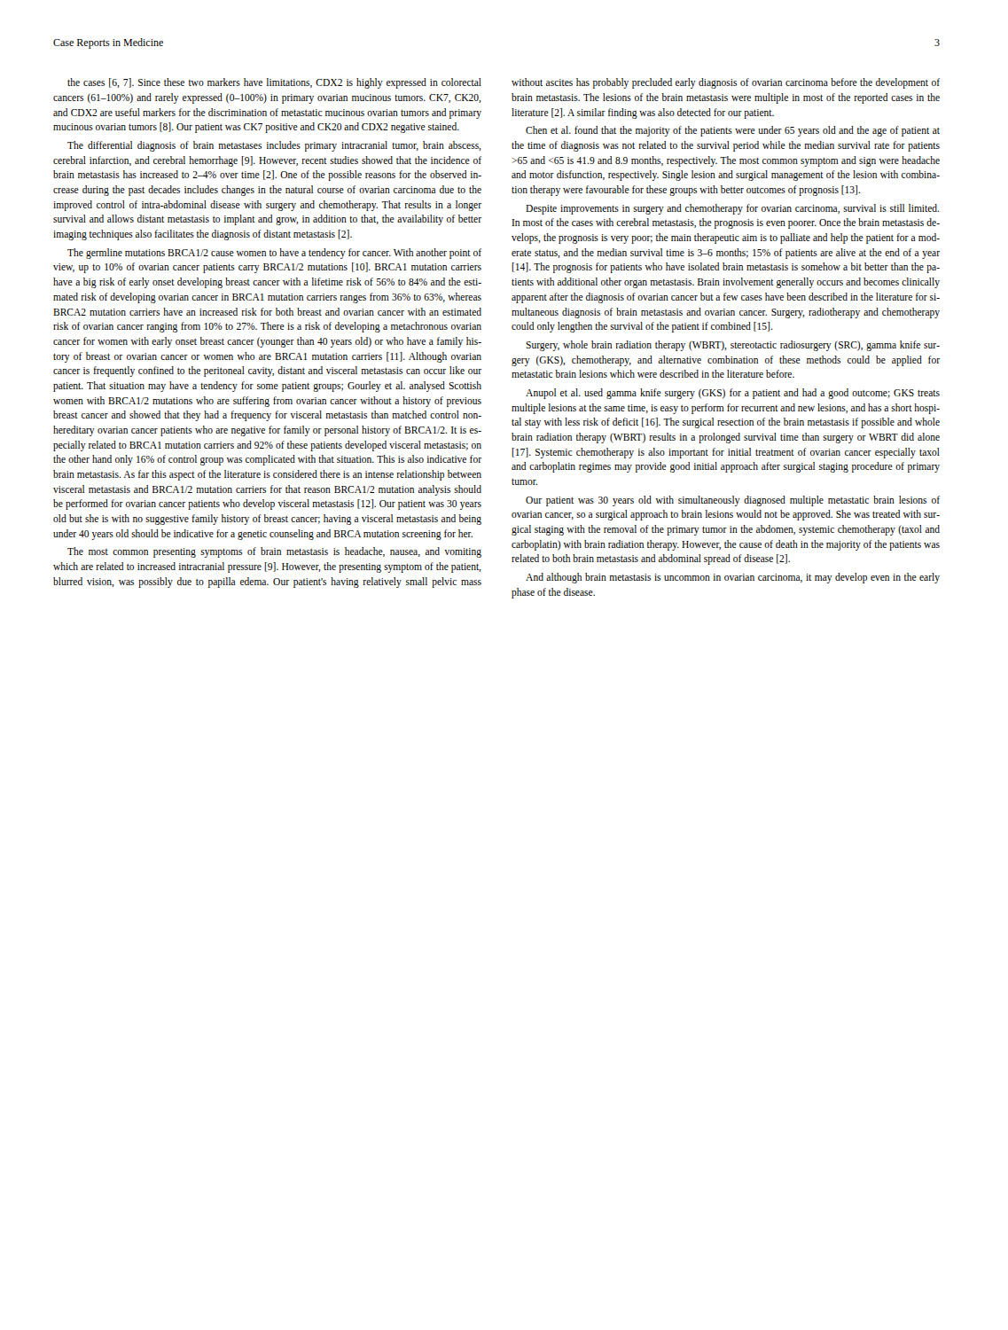Case Reports in Medicine 3
the cases [6, 7]. Since these two markers have limitations, CDX2 is highly expressed in colorectal cancers (61–100%) and rarely expressed (0–100%) in primary ovarian mucinous tumors. CK7, CK20, and CDX2 are useful markers for the discrimination of metastatic mucinous ovarian tumors and primary mucinous ovarian tumors [8]. Our patient was CK7 positive and CK20 and CDX2 negative stained.
The differential diagnosis of brain metastases includes primary intracranial tumor, brain abscess, cerebral infarction, and cerebral hemorrhage [9]. However, recent studies showed that the incidence of brain metastasis has increased to 2–4% over time [2]. One of the possible reasons for the observed increase during the past decades includes changes in the natural course of ovarian carcinoma due to the improved control of intra-abdominal disease with surgery and chemotherapy. That results in a longer survival and allows distant metastasis to implant and grow, in addition to that, the availability of better imaging techniques also facilitates the diagnosis of distant metastasis [2].
The germline mutations BRCA1/2 cause women to have a tendency for cancer. With another point of view, up to 10% of ovarian cancer patients carry BRCA1/2 mutations [10]. BRCA1 mutation carriers have a big risk of early onset developing breast cancer with a lifetime risk of 56% to 84% and the estimated risk of developing ovarian cancer in BRCA1 mutation carriers ranges from 36% to 63%, whereas BRCA2 mutation carriers have an increased risk for both breast and ovarian cancer with an estimated risk of ovarian cancer ranging from 10% to 27%. There is a risk of developing a metachronous ovarian cancer for women with early onset breast cancer (younger than 40 years old) or who have a family history of breast or ovarian cancer or women who are BRCA1 mutation carriers [11]. Although ovarian cancer is frequently confined to the peritoneal cavity, distant and visceral metastasis can occur like our patient. That situation may have a tendency for some patient groups; Gourley et al. analysed Scottish women with BRCA1/2 mutations who are suffering from ovarian cancer without a history of previous breast cancer and showed that they had a frequency for visceral metastasis than matched control nonhereditary ovarian cancer patients who are negative for family or personal history of BRCA1/2. It is especially related to BRCA1 mutation carriers and 92% of these patients developed visceral metastasis; on the other hand only 16% of control group was complicated with that situation. This is also indicative for brain metastasis. As far this aspect of the literature is considered there is an intense relationship between visceral metastasis and BRCA1/2 mutation carriers for that reason BRCA1/2 mutation analysis should be performed for ovarian cancer patients who develop visceral metastasis [12]. Our patient was 30 years old but she is with no suggestive family history of breast cancer; having a visceral metastasis and being under 40 years old should be indicative for a genetic counseling and BRCA mutation screening for her.
The most common presenting symptoms of brain metastasis is headache, nausea, and vomiting which are related to increased intracranial pressure [9]. However, the presenting symptom of the patient, blurred vision, was possibly due to papilla edema. Our patient's having relatively small pelvic mass without ascites has probably precluded early diagnosis of ovarian carcinoma before the development of brain metastasis. The lesions of the brain metastasis were multiple in most of the reported cases in the literature [2]. A similar finding was also detected for our patient.
Chen et al. found that the majority of the patients were under 65 years old and the age of patient at the time of diagnosis was not related to the survival period while the median survival rate for patients >65 and <65 is 41.9 and 8.9 months, respectively. The most common symptom and sign were headache and motor disfunction, respectively. Single lesion and surgical management of the lesion with combination therapy were favourable for these groups with better outcomes of prognosis [13].
Despite improvements in surgery and chemotherapy for ovarian carcinoma, survival is still limited. In most of the cases with cerebral metastasis, the prognosis is even poorer. Once the brain metastasis develops, the prognosis is very poor; the main therapeutic aim is to palliate and help the patient for a moderate status, and the median survival time is 3–6 months; 15% of patients are alive at the end of a year [14]. The prognosis for patients who have isolated brain metastasis is somehow a bit better than the patients with additional other organ metastasis. Brain involvement generally occurs and becomes clinically apparent after the diagnosis of ovarian cancer but a few cases have been described in the literature for simultaneous diagnosis of brain metastasis and ovarian cancer. Surgery, radiotherapy and chemotherapy could only lengthen the survival of the patient if combined [15].
Surgery, whole brain radiation therapy (WBRT), stereotactic radiosurgery (SRC), gamma knife surgery (GKS), chemotherapy, and alternative combination of these methods could be applied for metastatic brain lesions which were described in the literature before.
Anupol et al. used gamma knife surgery (GKS) for a patient and had a good outcome; GKS treats multiple lesions at the same time, is easy to perform for recurrent and new lesions, and has a short hospital stay with less risk of deficit [16]. The surgical resection of the brain metastasis if possible and whole brain radiation therapy (WBRT) results in a prolonged survival time than surgery or WBRT did alone [17]. Systemic chemotherapy is also important for initial treatment of ovarian cancer especially taxol and carboplatin regimes may provide good initial approach after surgical staging procedure of primary tumor.
Our patient was 30 years old with simultaneously diagnosed multiple metastatic brain lesions of ovarian cancer, so a surgical approach to brain lesions would not be approved. She was treated with surgical staging with the removal of the primary tumor in the abdomen, systemic chemotherapy (taxol and carboplatin) with brain radiation therapy. However, the cause of death in the majority of the patients was related to both brain metastasis and abdominal spread of disease [2].
And although brain metastasis is uncommon in ovarian carcinoma, it may develop even in the early phase of the disease.